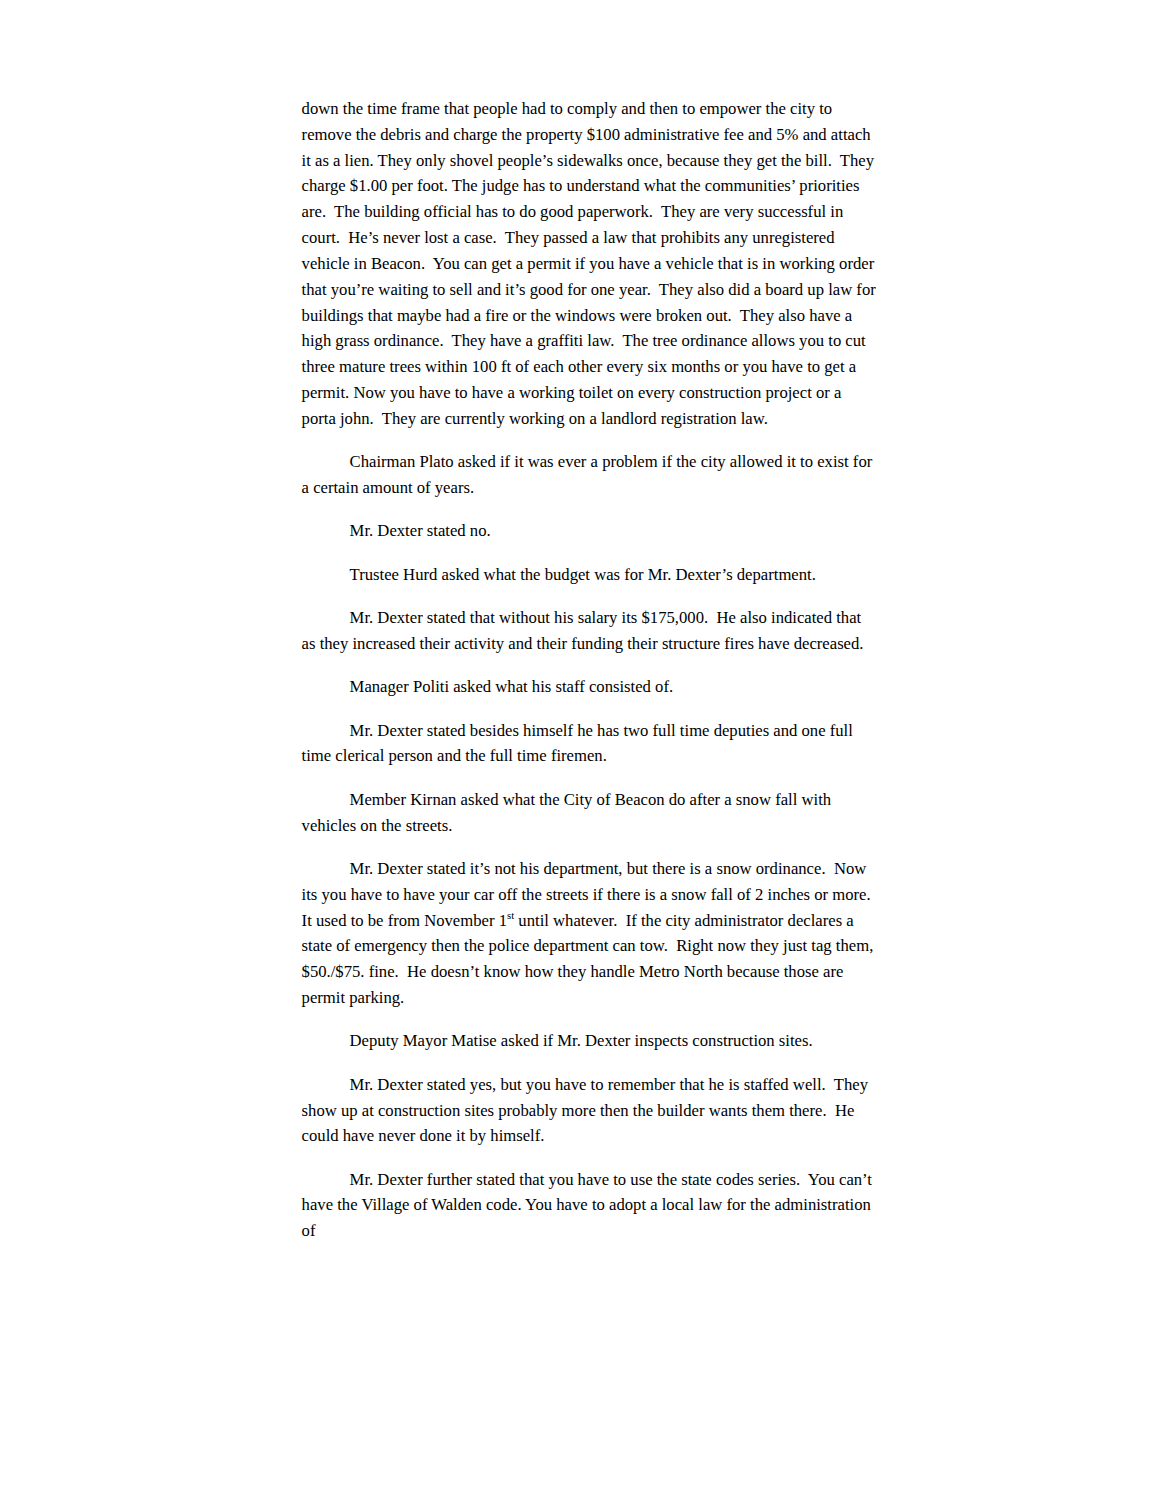down the time frame that people had to comply and then to empower the city to remove the debris and charge the property $100 administrative fee and 5% and attach it as a lien. They only shovel people’s sidewalks once, because they get the bill. They charge $1.00 per foot. The judge has to understand what the communities’ priorities are. The building official has to do good paperwork. They are very successful in court. He’s never lost a case. They passed a law that prohibits any unregistered vehicle in Beacon. You can get a permit if you have a vehicle that is in working order that you’re waiting to sell and it’s good for one year. They also did a board up law for buildings that maybe had a fire or the windows were broken out. They also have a high grass ordinance. They have a graffiti law. The tree ordinance allows you to cut three mature trees within 100 ft of each other every six months or you have to get a permit. Now you have to have a working toilet on every construction project or a porta john. They are currently working on a landlord registration law.
Chairman Plato asked if it was ever a problem if the city allowed it to exist for a certain amount of years.
Mr. Dexter stated no.
Trustee Hurd asked what the budget was for Mr. Dexter’s department.
Mr. Dexter stated that without his salary its $175,000. He also indicated that as they increased their activity and their funding their structure fires have decreased.
Manager Politi asked what his staff consisted of.
Mr. Dexter stated besides himself he has two full time deputies and one full time clerical person and the full time firemen.
Member Kirnan asked what the City of Beacon do after a snow fall with vehicles on the streets.
Mr. Dexter stated it’s not his department, but there is a snow ordinance. Now its you have to have your car off the streets if there is a snow fall of 2 inches or more. It used to be from November 1st until whatever. If the city administrator declares a state of emergency then the police department can tow. Right now they just tag them, $50./$75. fine. He doesn’t know how they handle Metro North because those are permit parking.
Deputy Mayor Matise asked if Mr. Dexter inspects construction sites.
Mr. Dexter stated yes, but you have to remember that he is staffed well. They show up at construction sites probably more then the builder wants them there. He could have never done it by himself.
Mr. Dexter further stated that you have to use the state codes series. You can’t have the Village of Walden code. You have to adopt a local law for the administration of